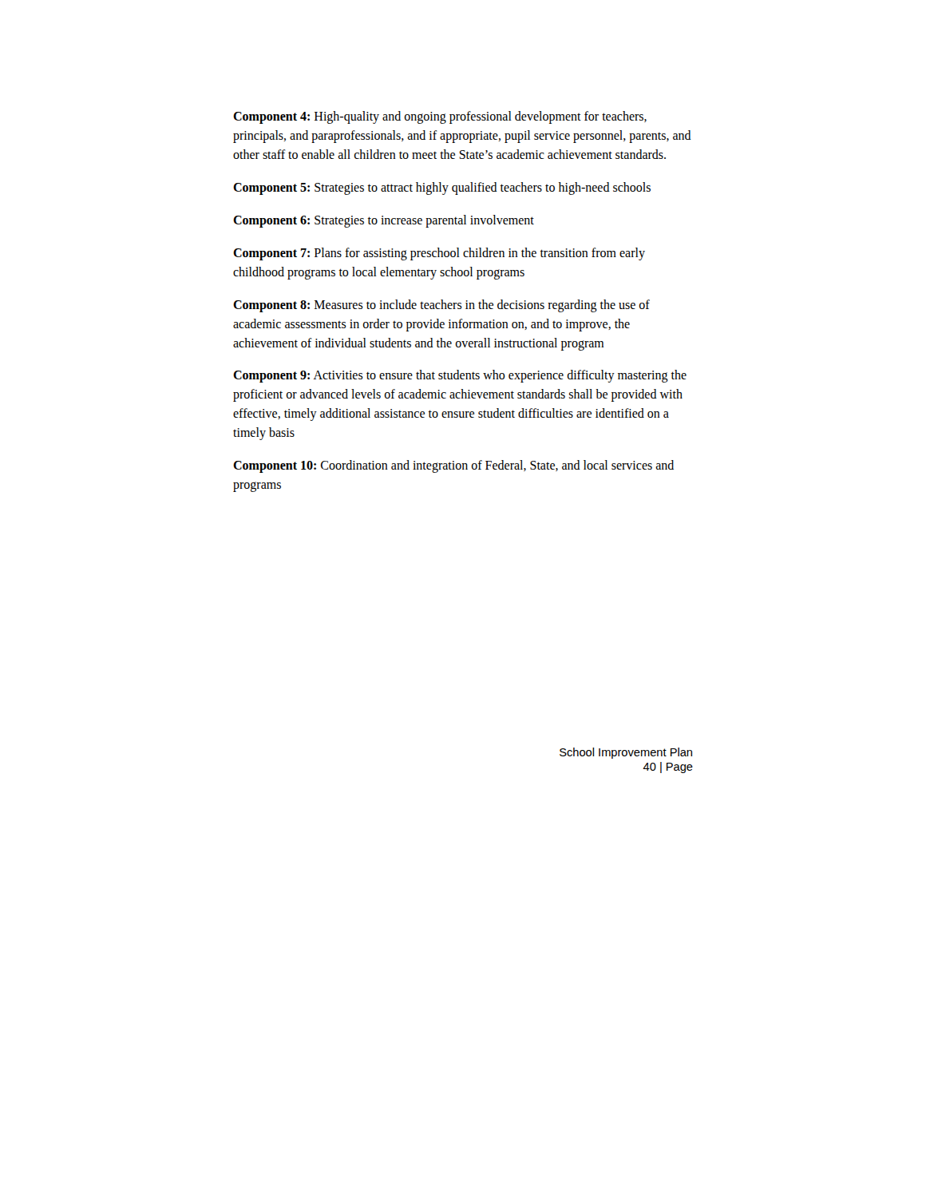Component 4: High-quality and ongoing professional development for teachers, principals, and paraprofessionals, and if appropriate, pupil service personnel, parents, and other staff to enable all children to meet the State’s academic achievement standards.
Component 5: Strategies to attract highly qualified teachers to high-need schools
Component 6: Strategies to increase parental involvement
Component 7: Plans for assisting preschool children in the transition from early childhood programs to local elementary school programs
Component 8: Measures to include teachers in the decisions regarding the use of academic assessments in order to provide information on, and to improve, the achievement of individual students and the overall instructional program
Component 9: Activities to ensure that students who experience difficulty mastering the proficient or advanced levels of academic achievement standards shall be provided with effective, timely additional assistance to ensure student difficulties are identified on a timely basis
Component 10: Coordination and integration of Federal, State, and local services and programs
School Improvement Plan
40 | Page